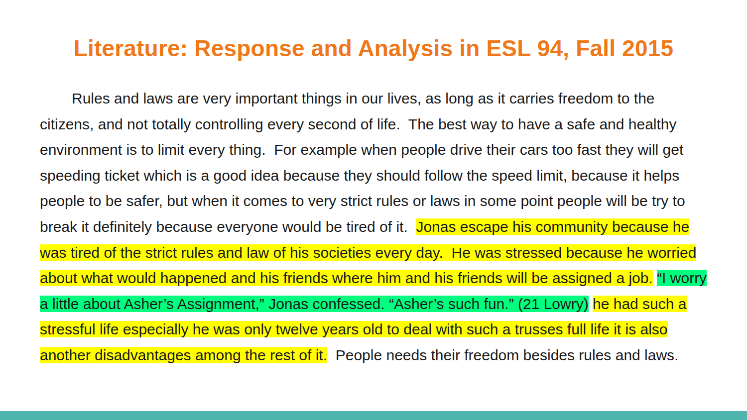Literature: Response and Analysis in ESL 94, Fall 2015
Rules and laws are very important things in our lives, as long as it carries freedom to the citizens, and not totally controlling every second of life. The best way to have a safe and healthy environment is to limit every thing. For example when people drive their cars too fast they will get speeding ticket which is a good idea because they should follow the speed limit, because it helps people to be safer, but when it comes to very strict rules or laws in some point people will be try to break it definitely because everyone would be tired of it. Jonas escape his community because he was tired of the strict rules and law of his societies every day. He was stressed because he worried about what would happened and his friends where him and his friends will be assigned a job. “I worry a little about Asher’s Assignment,” Jonas confessed. “Asher’s such fun.” (21 Lowry) he had such a stressful life especially he was only twelve years old to deal with such a trusses full life it is also another disadvantages among the rest of it. People needs their freedom besides rules and laws.